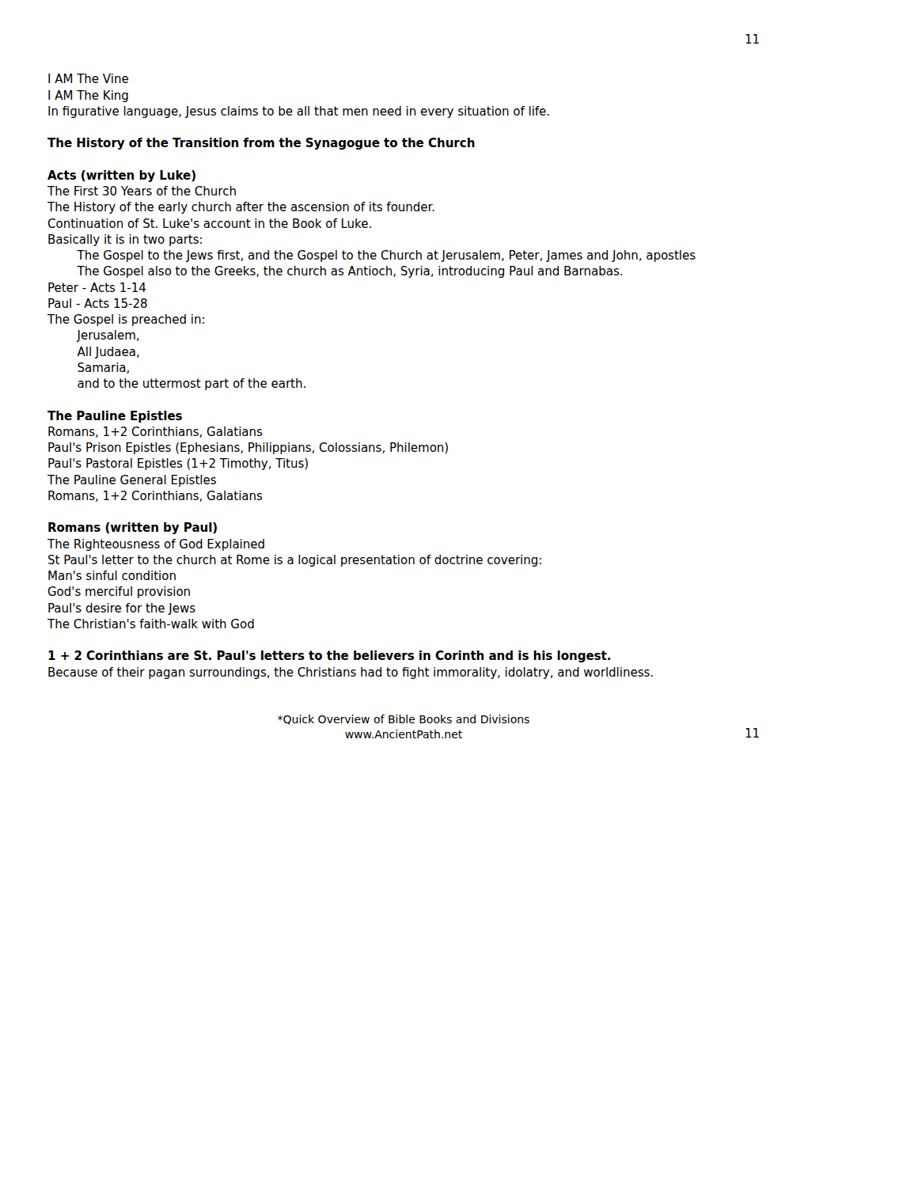11
I AM The Vine
I AM The King
In figurative language, Jesus claims to be all that men need in every situation of life.
The History of the Transition from the Synagogue to the Church
Acts (written by Luke)
The First 30 Years of the Church
The History of the early church after the ascension of its founder.
Continuation of St. Luke's account in the Book of Luke.
Basically it is in two parts:
The Gospel to the Jews first, and the Gospel to the Church at Jerusalem, Peter, James and John, apostles
The Gospel also to the Greeks, the church as Antioch, Syria, introducing Paul and Barnabas.
Peter - Acts 1-14
Paul - Acts 15-28
The Gospel is preached in:
Jerusalem,
All Judaea,
Samaria,
and to the uttermost part of the earth.
The Pauline Epistles
Romans, 1+2 Corinthians, Galatians
Paul's Prison Epistles (Ephesians, Philippians, Colossians, Philemon)
Paul's Pastoral Epistles (1+2 Timothy, Titus)
The Pauline General Epistles
Romans, 1+2 Corinthians, Galatians
Romans (written by Paul)
The Righteousness of God Explained
St Paul's letter to the church at Rome is a logical presentation of doctrine covering:
Man's sinful condition
God's merciful provision
Paul's desire for the Jews
The Christian's faith-walk with God
1 + 2 Corinthians are St. Paul's letters to the believers in Corinth and is his longest.
Because of their pagan surroundings, the Christians had to fight immorality, idolatry, and worldliness.
*Quick Overview of Bible Books and Divisions
www.AncientPath.net
11